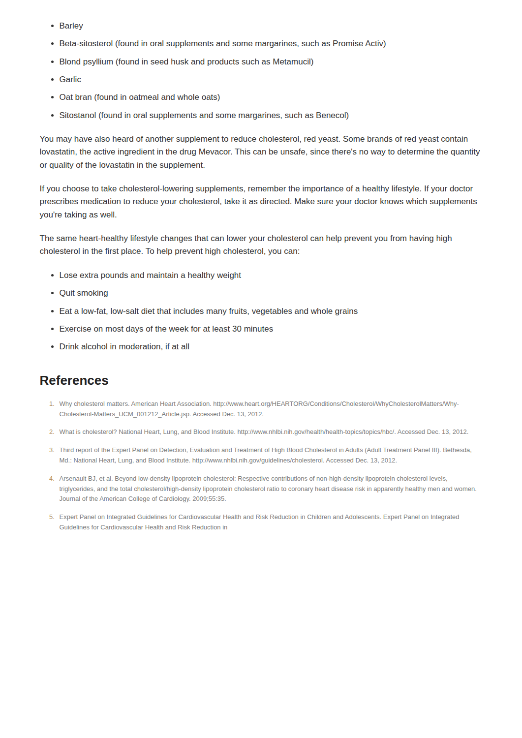Barley
Beta-sitosterol (found in oral supplements and some margarines, such as Promise Activ)
Blond psyllium (found in seed husk and products such as Metamucil)
Garlic
Oat bran (found in oatmeal and whole oats)
Sitostanol (found in oral supplements and some margarines, such as Benecol)
You may have also heard of another supplement to reduce cholesterol, red yeast. Some brands of red yeast contain lovastatin, the active ingredient in the drug Mevacor. This can be unsafe, since there's no way to determine the quantity or quality of the lovastatin in the supplement.
If you choose to take cholesterol-lowering supplements, remember the importance of a healthy lifestyle. If your doctor prescribes medication to reduce your cholesterol, take it as directed. Make sure your doctor knows which supplements you're taking as well.
The same heart-healthy lifestyle changes that can lower your cholesterol can help prevent you from having high cholesterol in the first place. To help prevent high cholesterol, you can:
Lose extra pounds and maintain a healthy weight
Quit smoking
Eat a low-fat, low-salt diet that includes many fruits, vegetables and whole grains
Exercise on most days of the week for at least 30 minutes
Drink alcohol in moderation, if at all
References
Why cholesterol matters. American Heart Association. http://www.heart.org/HEARTORG/Conditions/Cholesterol/WhyCholesterolMatters/Why-Cholesterol-Matters_UCM_001212_Article.jsp. Accessed Dec. 13, 2012.
What is cholesterol? National Heart, Lung, and Blood Institute. http://www.nhlbi.nih.gov/health/health-topics/topics/hbc/. Accessed Dec. 13, 2012.
Third report of the Expert Panel on Detection, Evaluation and Treatment of High Blood Cholesterol in Adults (Adult Treatment Panel III). Bethesda, Md.: National Heart, Lung, and Blood Institute. http://www.nhlbi.nih.gov/guidelines/cholesterol. Accessed Dec. 13, 2012.
Arsenault BJ, et al. Beyond low-density lipoprotein cholesterol: Respective contributions of non-high-density lipoprotein cholesterol levels, triglycerides, and the total cholesterol/high-density lipoprotein cholesterol ratio to coronary heart disease risk in apparently healthy men and women. Journal of the American College of Cardiology. 2009;55:35.
Expert Panel on Integrated Guidelines for Cardiovascular Health and Risk Reduction in Children and Adolescents. Expert Panel on Integrated Guidelines for Cardiovascular Health and Risk Reduction in